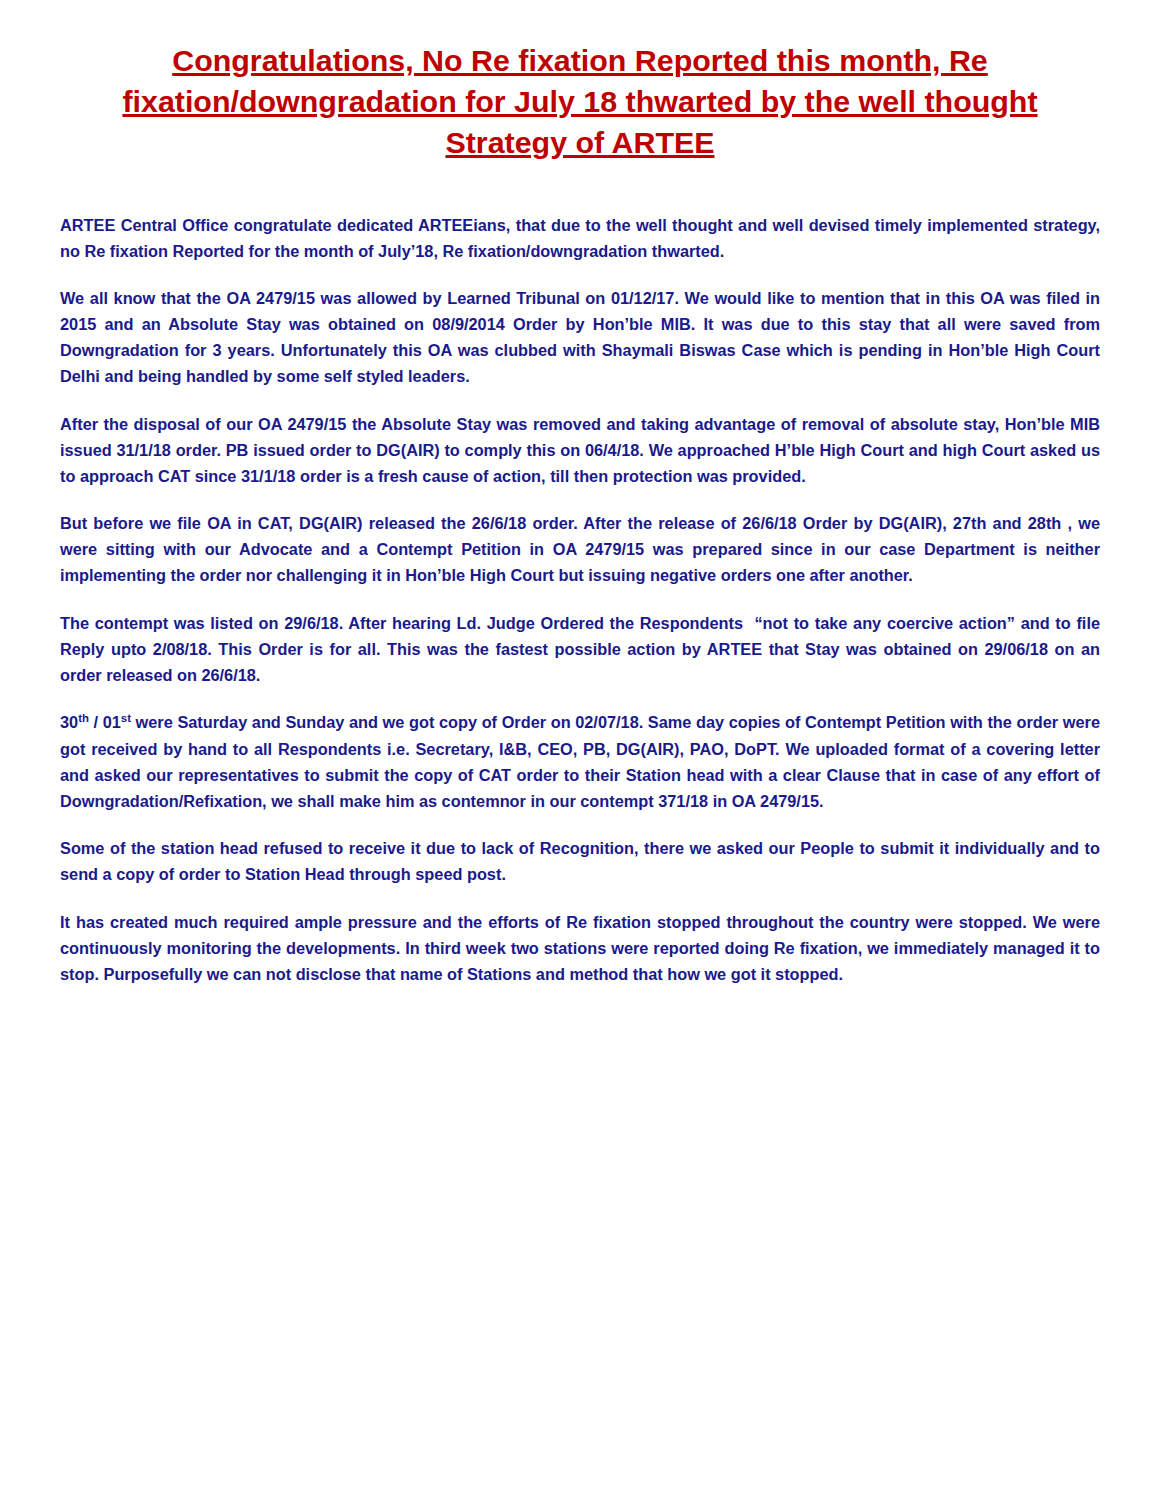Congratulations, No Re fixation Reported this month, Re fixation/downgradation for July 18 thwarted by the well thought Strategy of ARTEE
ARTEE Central Office congratulate dedicated ARTEEians, that due to the well thought and well devised timely implemented strategy, no Re fixation Reported for the month of July’18, Re fixation/downgradation thwarted.
We all know that the OA 2479/15 was allowed by Learned Tribunal on 01/12/17. We would like to mention that in this OA was filed in 2015 and an Absolute Stay was obtained on 08/9/2014 Order by Hon’ble MIB. It was due to this stay that all were saved from Downgradation for 3 years. Unfortunately this OA was clubbed with Shaymali Biswas Case which is pending in Hon’ble High Court Delhi and being handled by some self styled leaders.
After the disposal of our OA 2479/15 the Absolute Stay was removed and taking advantage of removal of absolute stay, Hon’ble MIB issued 31/1/18 order. PB issued order to DG(AIR) to comply this on 06/4/18. We approached H’ble High Court and high Court asked us to approach CAT since 31/1/18 order is a fresh cause of action, till then protection was provided.
But before we file OA in CAT, DG(AIR) released the 26/6/18 order. After the release of 26/6/18 Order by DG(AIR), 27th and 28th , we were sitting with our Advocate and a Contempt Petition in OA 2479/15 was prepared since in our case Department is neither implementing the order nor challenging it in Hon’ble High Court but issuing negative orders one after another.
The contempt was listed on 29/6/18. After hearing Ld. Judge Ordered the Respondents “not to take any coercive action” and to file Reply upto 2/08/18. This Order is for all. This was the fastest possible action by ARTEE that Stay was obtained on 29/06/18 on an order released on 26/6/18.
30th / 01st were Saturday and Sunday and we got copy of Order on 02/07/18. Same day copies of Contempt Petition with the order were got received by hand to all Respondents i.e. Secretary, I&B, CEO, PB, DG(AIR), PAO, DoPT. We uploaded format of a covering letter and asked our representatives to submit the copy of CAT order to their Station head with a clear Clause that in case of any effort of Downgradation/Refixation, we shall make him as contemnor in our contempt 371/18 in OA 2479/15.
Some of the station head refused to receive it due to lack of Recognition, there we asked our People to submit it individually and to send a copy of order to Station Head through speed post.
It has created much required ample pressure and the efforts of Re fixation stopped throughout the country were stopped. We were continuously monitoring the developments. In third week two stations were reported doing Re fixation, we immediately managed it to stop. Purposefully we can not disclose that name of Stations and method that how we got it stopped.